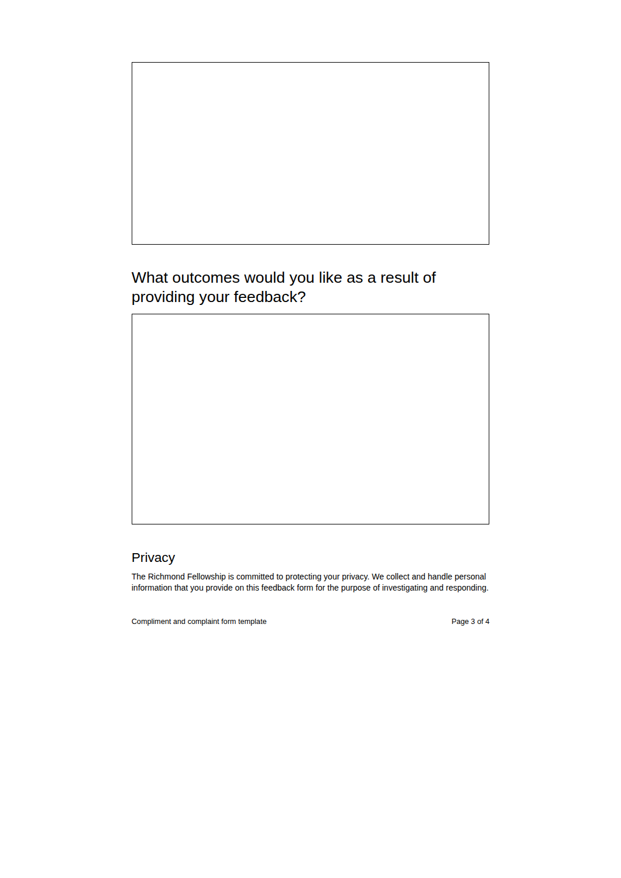What outcomes would you like as a result of providing your feedback?
Privacy
The Richmond Fellowship is committed to protecting your privacy. We collect and handle personal information that you provide on this feedback form for the purpose of investigating and responding.
Compliment and complaint form template Page 3 of 4